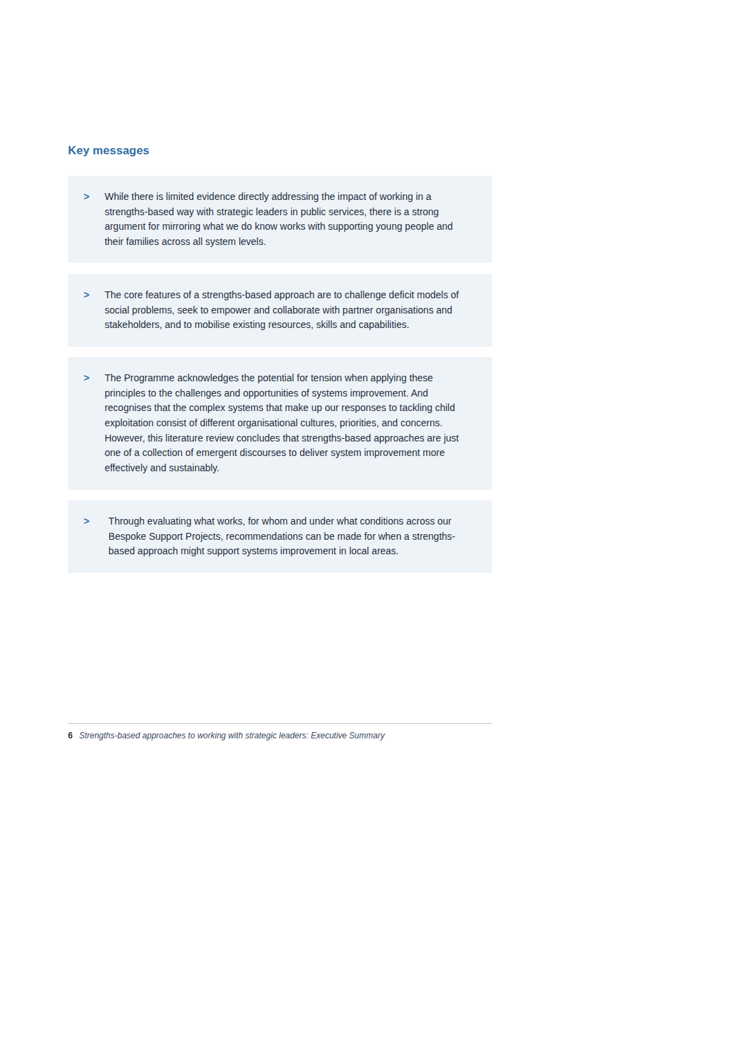Key messages
> While there is limited evidence directly addressing the impact of working in a strengths-based way with strategic leaders in public services, there is a strong argument for mirroring what we do know works with supporting young people and their families across all system levels.
> The core features of a strengths-based approach are to challenge deficit models of social problems, seek to empower and collaborate with partner organisations and stakeholders, and to mobilise existing resources, skills and capabilities.
> The Programme acknowledges the potential for tension when applying these principles to the challenges and opportunities of systems improvement. And recognises that the complex systems that make up our responses to tackling child exploitation consist of different organisational cultures, priorities, and concerns. However, this literature review concludes that strengths-based approaches are just one of a collection of emergent discourses to deliver system improvement more effectively and sustainably.
> Through evaluating what works, for whom and under what conditions across our Bespoke Support Projects, recommendations can be made for when a strengths-based approach might support systems improvement in local areas.
6 Strengths-based approaches to working with strategic leaders: Executive Summary